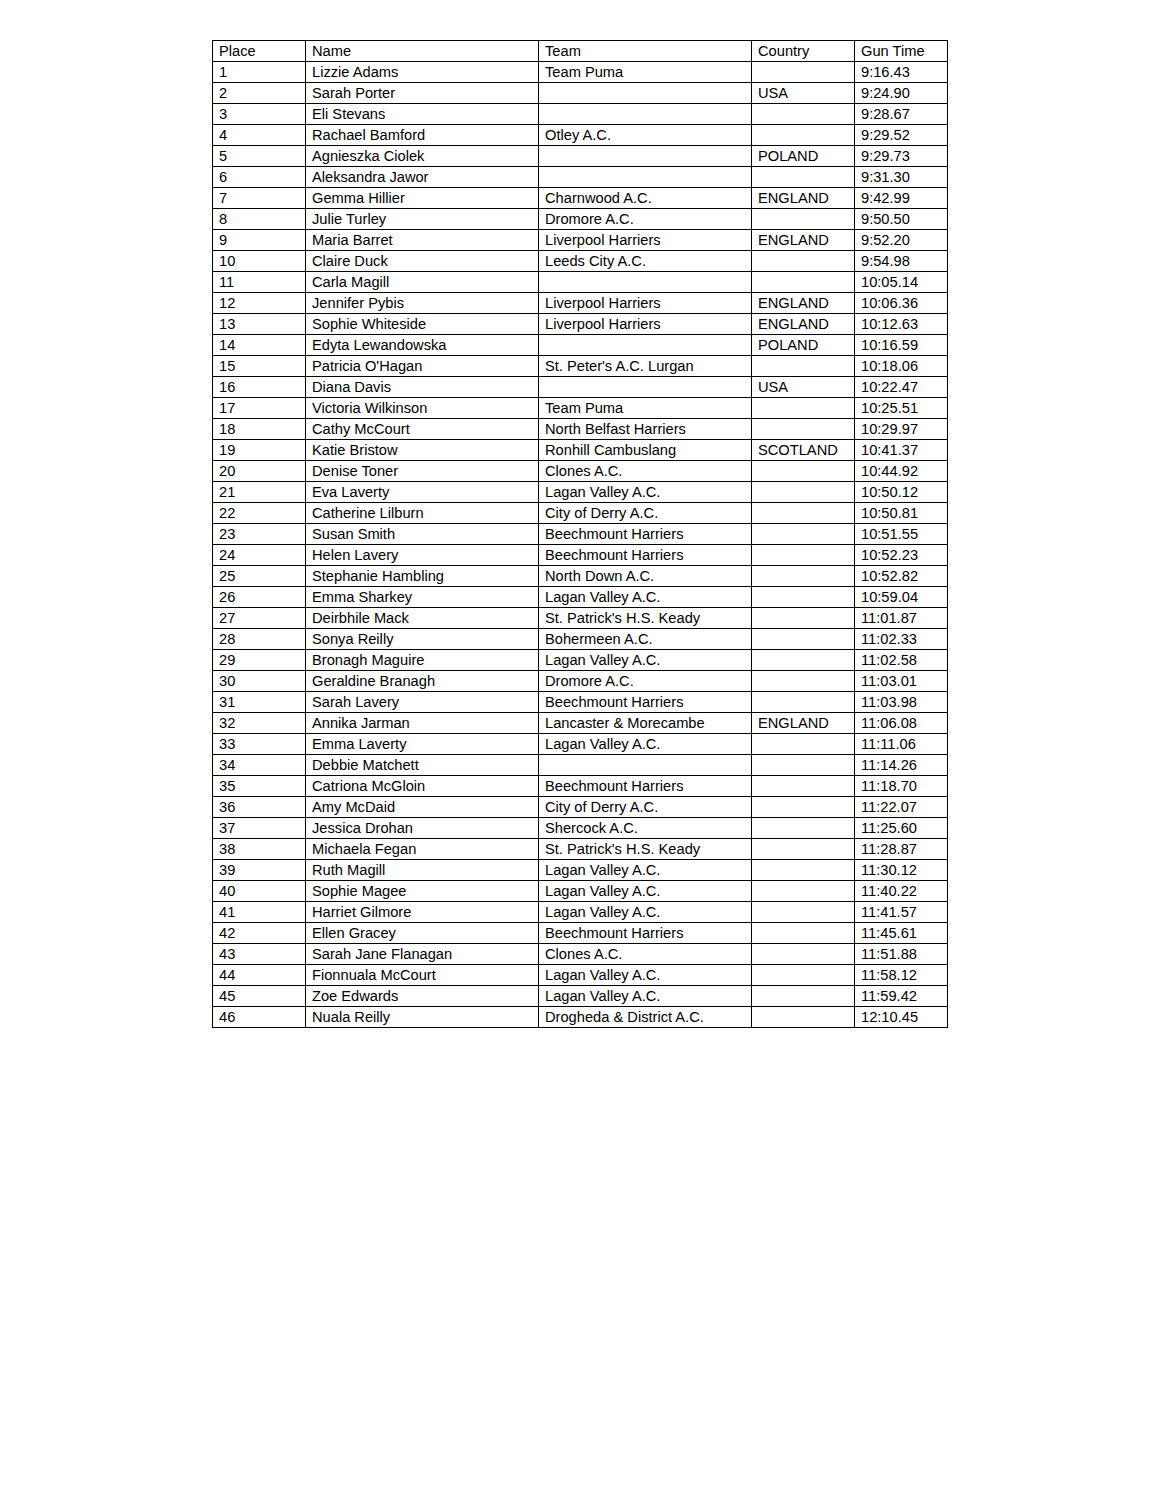| Place | Name | Team | Country | Gun Time |
| --- | --- | --- | --- | --- |
| 1 | Lizzie Adams | Team Puma | | 9:16.43 |
| 2 | Sarah Porter | | USA | 9:24.90 |
| 3 | Eli Stevans | | | 9:28.67 |
| 4 | Rachael Bamford | Otley A.C. | | 9:29.52 |
| 5 | Agnieszka Ciolek | | POLAND | 9:29.73 |
| 6 | Aleksandra Jawor | | | 9:31.30 |
| 7 | Gemma Hillier | Charnwood A.C. | ENGLAND | 9:42.99 |
| 8 | Julie Turley | Dromore A.C. | | 9:50.50 |
| 9 | Maria Barret | Liverpool Harriers | ENGLAND | 9:52.20 |
| 10 | Claire Duck | Leeds City A.C. | | 9:54.98 |
| 11 | Carla Magill | | | 10:05.14 |
| 12 | Jennifer Pybis | Liverpool Harriers | ENGLAND | 10:06.36 |
| 13 | Sophie Whiteside | Liverpool Harriers | ENGLAND | 10:12.63 |
| 14 | Edyta Lewandowska | | POLAND | 10:16.59 |
| 15 | Patricia O'Hagan | St. Peter's A.C. Lurgan | | 10:18.06 |
| 16 | Diana Davis | | USA | 10:22.47 |
| 17 | Victoria Wilkinson | Team Puma | | 10:25.51 |
| 18 | Cathy McCourt | North Belfast Harriers | | 10:29.97 |
| 19 | Katie Bristow | Ronhill Cambuslang | SCOTLAND | 10:41.37 |
| 20 | Denise Toner | Clones A.C. | | 10:44.92 |
| 21 | Eva Laverty | Lagan Valley A.C. | | 10:50.12 |
| 22 | Catherine Lilburn | City of Derry A.C. | | 10:50.81 |
| 23 | Susan Smith | Beechmount Harriers | | 10:51.55 |
| 24 | Helen Lavery | Beechmount Harriers | | 10:52.23 |
| 25 | Stephanie Hambling | North Down A.C. | | 10:52.82 |
| 26 | Emma Sharkey | Lagan Valley A.C. | | 10:59.04 |
| 27 | Deirbhile Mack | St. Patrick's H.S. Keady | | 11:01.87 |
| 28 | Sonya Reilly | Bohermeen A.C. | | 11:02.33 |
| 29 | Bronagh Maguire | Lagan Valley A.C. | | 11:02.58 |
| 30 | Geraldine Branagh | Dromore A.C. | | 11:03.01 |
| 31 | Sarah Lavery | Beechmount Harriers | | 11:03.98 |
| 32 | Annika Jarman | Lancaster & Morecambe | ENGLAND | 11:06.08 |
| 33 | Emma Laverty | Lagan Valley A.C. | | 11:11.06 |
| 34 | Debbie Matchett | | | 11:14.26 |
| 35 | Catriona McGloin | Beechmount Harriers | | 11:18.70 |
| 36 | Amy McDaid | City of Derry A.C. | | 11:22.07 |
| 37 | Jessica Drohan | Shercock A.C. | | 11:25.60 |
| 38 | Michaela Fegan | St. Patrick's H.S. Keady | | 11:28.87 |
| 39 | Ruth Magill | Lagan Valley A.C. | | 11:30.12 |
| 40 | Sophie Magee | Lagan Valley A.C. | | 11:40.22 |
| 41 | Harriet Gilmore | Lagan Valley A.C. | | 11:41.57 |
| 42 | Ellen Gracey | Beechmount Harriers | | 11:45.61 |
| 43 | Sarah Jane Flanagan | Clones A.C. | | 11:51.88 |
| 44 | Fionnuala McCourt | Lagan Valley A.C. | | 11:58.12 |
| 45 | Zoe Edwards | Lagan Valley A.C. | | 11:59.42 |
| 46 | Nuala Reilly | Drogheda & District A.C. | | 12:10.45 |